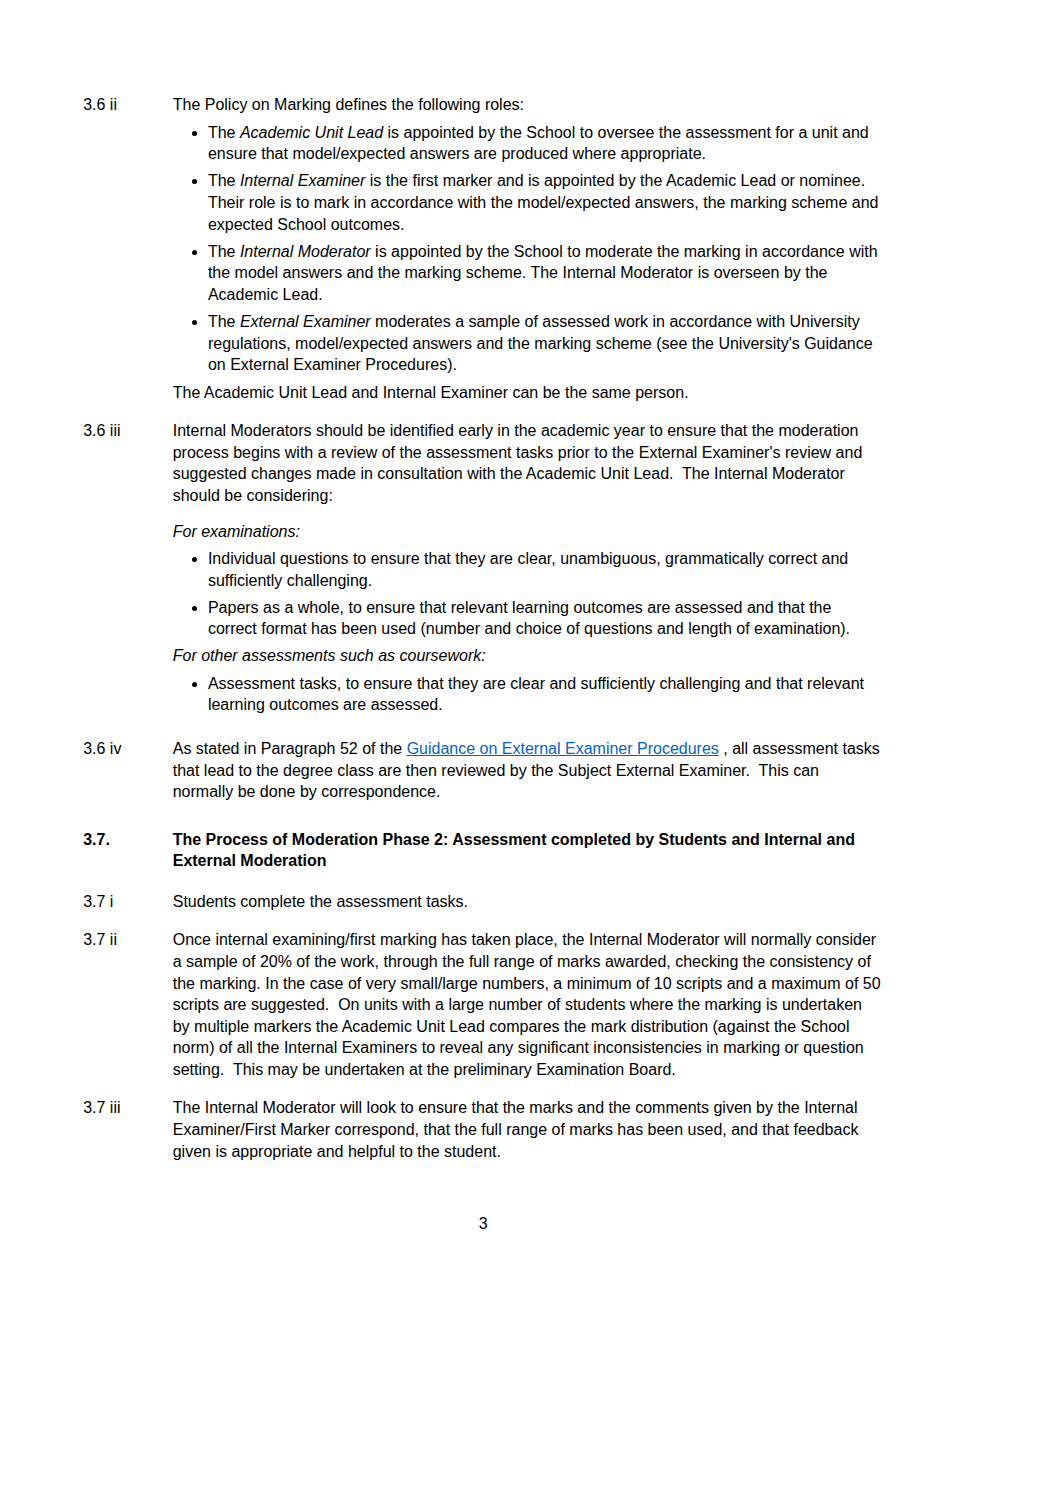3.6 ii
The Policy on Marking defines the following roles:
The Academic Unit Lead is appointed by the School to oversee the assessment for a unit and ensure that model/expected answers are produced where appropriate.
The Internal Examiner is the first marker and is appointed by the Academic Lead or nominee. Their role is to mark in accordance with the model/expected answers, the marking scheme and expected School outcomes.
The Internal Moderator is appointed by the School to moderate the marking in accordance with the model answers and the marking scheme. The Internal Moderator is overseen by the Academic Lead.
The External Examiner moderates a sample of assessed work in accordance with University regulations, model/expected answers and the marking scheme (see the University's Guidance on External Examiner Procedures).
The Academic Unit Lead and Internal Examiner can be the same person.
3.6 iii
Internal Moderators should be identified early in the academic year to ensure that the moderation process begins with a review of the assessment tasks prior to the External Examiner's review and suggested changes made in consultation with the Academic Unit Lead. The Internal Moderator should be considering:
For examinations:
Individual questions to ensure that they are clear, unambiguous, grammatically correct and sufficiently challenging.
Papers as a whole, to ensure that relevant learning outcomes are assessed and that the correct format has been used (number and choice of questions and length of examination).
For other assessments such as coursework:
Assessment tasks, to ensure that they are clear and sufficiently challenging and that relevant learning outcomes are assessed.
3.6 iv
As stated in Paragraph 52 of the Guidance on External Examiner Procedures , all assessment tasks that lead to the degree class are then reviewed by the Subject External Examiner. This can normally be done by correspondence.
3.7.
The Process of Moderation Phase 2: Assessment completed by Students and Internal and External Moderation
3.7 i
Students complete the assessment tasks.
3.7 ii
Once internal examining/first marking has taken place, the Internal Moderator will normally consider a sample of 20% of the work, through the full range of marks awarded, checking the consistency of the marking. In the case of very small/large numbers, a minimum of 10 scripts and a maximum of 50 scripts are suggested. On units with a large number of students where the marking is undertaken by multiple markers the Academic Unit Lead compares the mark distribution (against the School norm) of all the Internal Examiners to reveal any significant inconsistencies in marking or question setting. This may be undertaken at the preliminary Examination Board.
3.7 iii
The Internal Moderator will look to ensure that the marks and the comments given by the Internal Examiner/First Marker correspond, that the full range of marks has been used, and that feedback given is appropriate and helpful to the student.
3